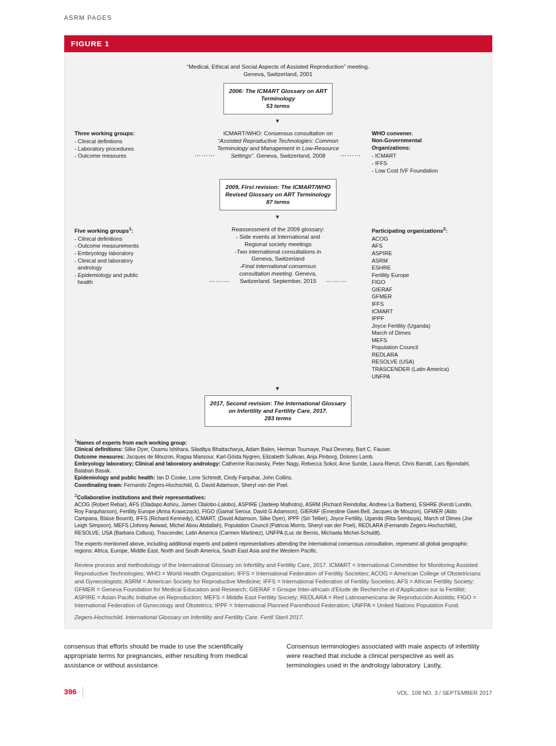ASRM Pages
FIGURE 1
“Medical, Ethical and Social Aspects of Assisted Reproduction” meeting.
Geneva, Switzerland, 2001
2006: The ICMART Glossary on ART
Terminology
53 terms
▼
Three working groups:
- Clinical definitions
- Laboratory procedures
- Outcome measures
⋯⋯⋯
ICMART/WHO: Consensus consultation on
“Assisted Reproductive Technologies: Common
Terminology and Management in Low-Resource
Settings”. Geneva, Switzerland, 2008
⋯⋯⋯
WHO convener. Non-Governmental Organizations:
- ICMART
- IFFS
- Low Cost IVF Foundation
2009, First revision: The ICMART/WHO
Revised Glossary on ART Terminology
87 terms
▼
Five working groups1:
- Clinical definitions
- Outcome measurements
- Embryology laboratory
- Clinical and laboratory
andrology
- Epidemiology and public
health
⋯⋯⋯
Reassessment of the 2009 glossary:
- Side events at International and
Regional society meetings
-Two international consultations in
Geneva, Switzerland
-Final international consensus
consultation meeting. Geneva,
Switzerland. September, 2015
⋯⋯⋯
Participating organizations2:
ACOG
AFS
ASPIRE
ASRM
ESHRE
Fertility Europe
FIGO
GIERAF
GFMER
IFFS
ICMART
IPPF
Joyce Fertility (Uganda)
March of Dimes
MEFS
Population Council
REDLARA
RESOLVE (USA)
TRASCENDER (Latin America)
UNFPA
▼
2017, Second revision: The International Glossary
on Infertility and Fertility Care, 2017.
283 terms
1Names of experts from each working group:
Clinical definitions: Silke Dyer, Osamu Ishihara, Siladitya Bhattacharya, Adam Balen, Herman Tournaye, Paul Devroey, Bart C. Fauser.
Outcome measures: Jacques de Mouzon, Ragaa Mansour, Karl-Gösta Nygren, Elizabeth Sullivan, Anja Pinborg, Dolores Lamb.
Embryology laboratory; Clinical and laboratory andrology: Catherine Racowsky, Peter Nagy, Rebecca Sokol, Arne Sunde, Laura Rienzi, Chris Barratt, Lars Bjorndahl, Balaban Basak.
Epidemiology and public health: Ian D Cooke, Lone Schmidt, Cindy Farquhar, John Collins.
Coordinating team: Fernando Zegers-Hochschild, G. David Adamson, Sheryl van der Poel.
2Collaborative institutions and their representatives:
ACOG (Robert Rebar), AFS (Oladapo Ashiru, James Olalobo-Lalobo), ASPIRE (Jaideep Malhotra), ASRM (Richard Reindollar, Andrew La Barbera), ESHRE (Kersti Lundin, Roy Farquharson), Fertility Europe (Anna Krawczack), FIGO (Gamal Serour, David G Adamson), GIERAF (Ernestine Gwet-Bell, Jacques de Mouzon), GFMER (Aldo Campana, Blaise Bourrit), IFFS (Richard Kennedy), ICMART, (David Adamson, Silke Dyer), IPPF (Siri Tellier), Joyce Fertility, Uganda (Rita Sembuya), March of Dimes (Joe Leigh Simpson), MEFS (Johnny Awwad, Michel Abou Abdallah), Population Council (Patricia Morris, Sheryl van der Poel), REDLARA (Fernando Zegers-Hochschild), RESOLVE, USA (Barbara Collura), Trascender, Latin America (Carmen Martinez), UNFPA (Luc de Bernis, Michaela Michel-Schuldt).
The experts mentioned above, including additional experts and patient representatives attending the international consensus consultation, represent all global geographic regions: Africa, Europe, Middle East, North and South America, South East Asia and the Western Pacific.
Review process and methodology of the International Glossary on Infertility and Fertility Care, 2017. ICMART = International Committee for Monitoring Assisted Reproductive Technologies; WHO = World Health Organization; IFFS = International Federation of Fertility Societies; ACOG = American College of Obstetricians and Gynecologists; ASRM = American Society for Reproductive Medicine; IFFS = International Federation of Fertility Societies; AFS = African Fertility Society; GFMER = Geneva Foundation for Medical Education and Research; GIERAF = Groupe Inter-africain d’Etude de Recherche et d’Application sur la Fertilité; ASPIRE = Asian Pacific Initiative on Reproduction; MEFS = Middle East Fertility Society; REDLARA = Red Latinoamericana de Reproducción Asistida; FIGO = International Federation of Gynecology and Obstetrics; IPPF = International Planned Parenthood Federation; UNFPA = United Nations Population Fund. Zegers-Hochschild. International Glossary on Infertility and Fertility Care. Fertil Steril 2017.
consensus that efforts should be made to use the scientifically appropriate terms for pregnancies, either resulting from medical assistance or without assistance.
Consensus terminologies associated with male aspects of infertility were reached that include a clinical perspective as well as terminologies used in the andrology laboratory. Lastly,
396
VOL. 108 NO. 3 / SEPTEMBER 2017